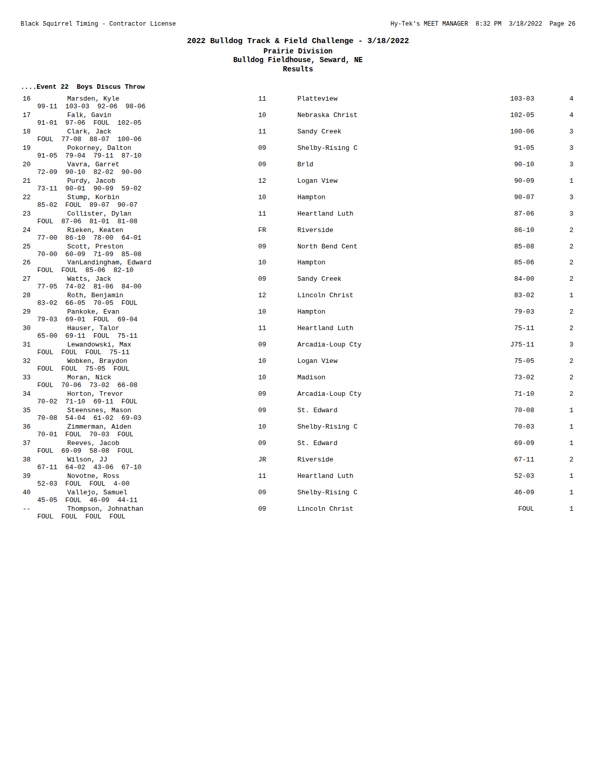Black Squirrel Timing - Contractor License Hy-Tek's MEET MANAGER 8:32 PM 3/18/2022 Page 26
2022 Bulldog Track & Field Challenge - 3/18/2022
Prairie Division
Bulldog Fieldhouse, Seward, NE
Results
....Event 22 Boys Discus Throw
| 16 | Marsden, Kyle | 11 | Platteview | 103-03 | 4 |
| 99-11 103-03 92-06 98-06 |
| 17 | Falk, Gavin | 10 | Nebraska Christ | 102-05 | 4 |
| 91-01 97-06 FOUL 102-05 |
| 18 | Clark, Jack | 11 | Sandy Creek | 100-06 | 3 |
| FOUL 77-08 88-07 100-06 |
| 19 | Pokorney, Dalton | 09 | Shelby-Rising C | 91-05 | 3 |
| 91-05 79-04 79-11 87-10 |
| 20 | Vavra, Garret | 09 | Brld | 90-10 | 3 |
| 72-09 90-10 82-02 90-00 |
| 21 | Purdy, Jacob | 12 | Logan View | 90-09 | 1 |
| 73-11 90-01 90-09 59-02 |
| 22 | Stump, Korbin | 10 | Hampton | 90-07 | 3 |
| 85-02 FOUL 89-07 90-07 |
| 23 | Collister, Dylan | 11 | Heartland Luth | 87-06 | 3 |
| FOUL 87-06 81-01 81-08 |
| 24 | Rieken, Keaten | FR | Riverside | 86-10 | 2 |
| 77-00 86-10 78-00 64-01 |
| 25 | Scott, Preston | 09 | North Bend Cent | 85-08 | 2 |
| 70-00 60-09 71-09 85-08 |
| 26 | VanLandingham, Edward | 10 | Hampton | 85-06 | 2 |
| FOUL FOUL 85-06 82-10 |
| 27 | Watts, Jack | 09 | Sandy Creek | 84-00 | 2 |
| 77-05 74-02 81-06 84-00 |
| 28 | Roth, Benjamin | 12 | Lincoln Christ | 83-02 | 1 |
| 83-02 66-05 70-05 FOUL |
| 29 | Pankoke, Evan | 10 | Hampton | 79-03 | 2 |
| 79-03 69-01 FOUL 69-04 |
| 30 | Hauser, Talor | 11 | Heartland Luth | 75-11 | 2 |
| 65-00 69-11 FOUL 75-11 |
| 31 | Lewandowski, Max | 09 | Arcadia-Loup Cty | J75-11 | 3 |
| FOUL FOUL FOUL 75-11 |
| 32 | Wobken, Braydon | 10 | Logan View | 75-05 | 2 |
| FOUL FOUL 75-05 FOUL |
| 33 | Moran, Nick | 10 | Madison | 73-02 | 2 |
| FOUL 70-06 73-02 66-08 |
| 34 | Horton, Trevor | 09 | Arcadia-Loup Cty | 71-10 | 2 |
| 70-02 71-10 69-11 FOUL |
| 35 | Steensnes, Mason | 09 | St. Edward | 70-08 | 1 |
| 70-08 54-04 61-02 69-03 |
| 36 | Zimmerman, Aiden | 10 | Shelby-Rising C | 70-03 | 1 |
| 70-01 FOUL 70-03 FOUL |
| 37 | Reeves, Jacob | 09 | St. Edward | 69-09 | 1 |
| FOUL 69-09 58-08 FOUL |
| 38 | Wilson, JJ | JR | Riverside | 67-11 | 2 |
| 67-11 64-02 43-06 67-10 |
| 39 | Novotne, Ross | 11 | Heartland Luth | 52-03 | 1 |
| 52-03 FOUL FOUL 4-00 |
| 40 | Vallejo, Samuel | 09 | Shelby-Rising C | 46-09 | 1 |
| 45-05 FOUL 46-09 44-11 |
| -- | Thompson, Johnathan | 09 | Lincoln Christ | FOUL | 1 |
| FOUL FOUL FOUL FOUL |